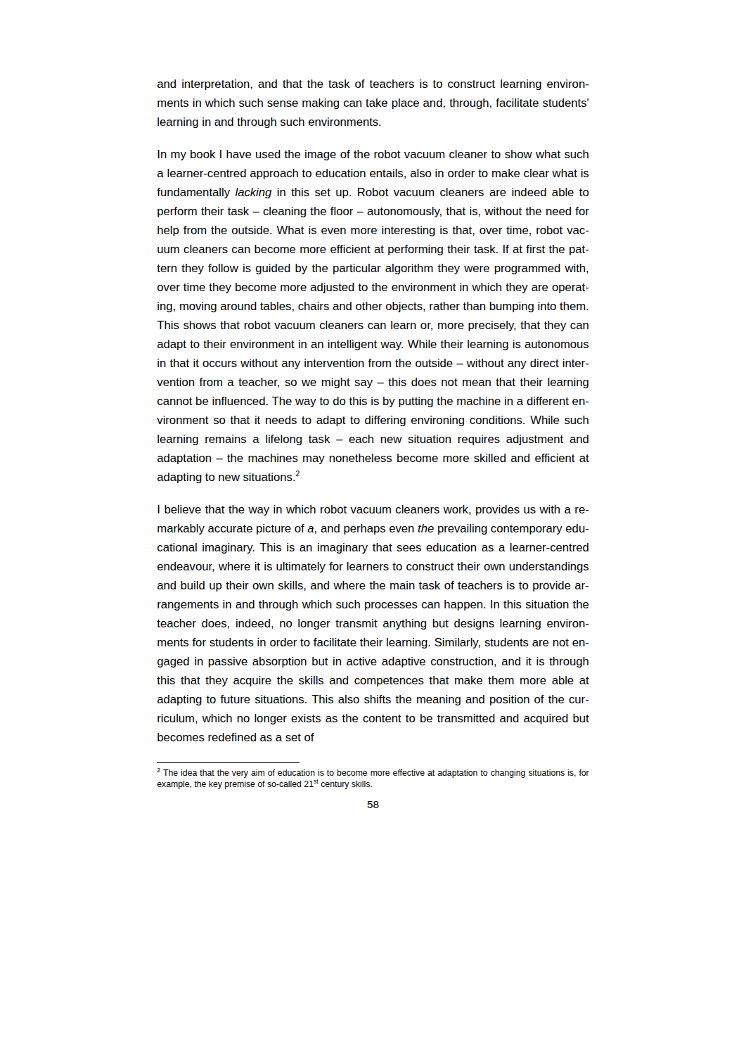and interpretation, and that the task of teachers is to construct learning environments in which such sense making can take place and, through, facilitate students' learning in and through such environments.
In my book I have used the image of the robot vacuum cleaner to show what such a learner-centred approach to education entails, also in order to make clear what is fundamentally lacking in this set up. Robot vacuum cleaners are indeed able to perform their task – cleaning the floor – autonomously, that is, without the need for help from the outside. What is even more interesting is that, over time, robot vacuum cleaners can become more efficient at performing their task. If at first the pattern they follow is guided by the particular algorithm they were programmed with, over time they become more adjusted to the environment in which they are operating, moving around tables, chairs and other objects, rather than bumping into them. This shows that robot vacuum cleaners can learn or, more precisely, that they can adapt to their environment in an intelligent way. While their learning is autonomous in that it occurs without any intervention from the outside – without any direct intervention from a teacher, so we might say – this does not mean that their learning cannot be influenced. The way to do this is by putting the machine in a different environment so that it needs to adapt to differing environing conditions. While such learning remains a lifelong task – each new situation requires adjustment and adaptation – the machines may nonetheless become more skilled and efficient at adapting to new situations.2
I believe that the way in which robot vacuum cleaners work, provides us with a remarkably accurate picture of a, and perhaps even the prevailing contemporary educational imaginary. This is an imaginary that sees education as a learner-centred endeavour, where it is ultimately for learners to construct their own understandings and build up their own skills, and where the main task of teachers is to provide arrangements in and through which such processes can happen. In this situation the teacher does, indeed, no longer transmit anything but designs learning environments for students in order to facilitate their learning. Similarly, students are not engaged in passive absorption but in active adaptive construction, and it is through this that they acquire the skills and competences that make them more able at adapting to future situations. This also shifts the meaning and position of the curriculum, which no longer exists as the content to be transmitted and acquired but becomes redefined as a set of
2 The idea that the very aim of education is to become more effective at adaptation to changing situations is, for example, the key premise of so-called 21st century skills.
58